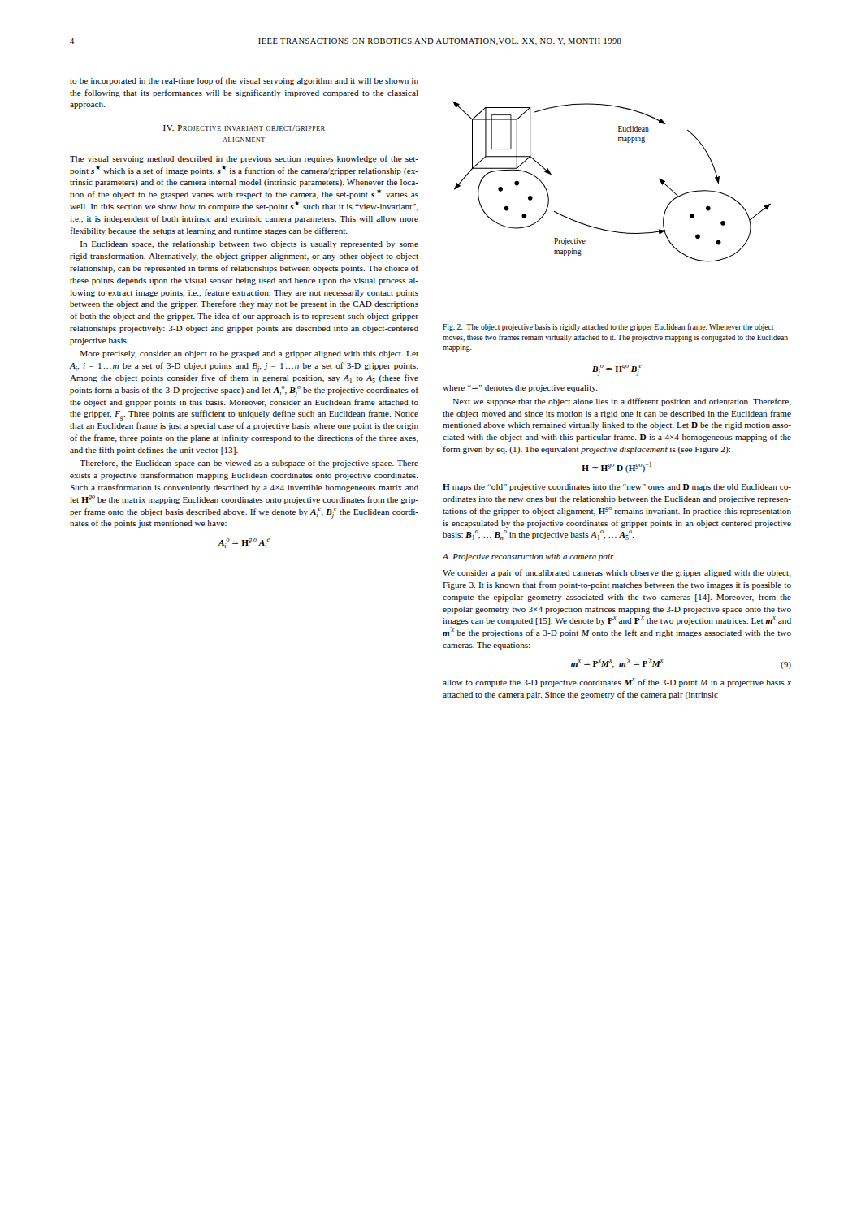4
IEEE TRANSACTIONS ON ROBOTICS AND AUTOMATION,VOL. XX, NO. Y, MONTH 1998
to be incorporated in the real-time loop of the visual servoing algorithm and it will be shown in the following that its performances will be significantly improved compared to the classical approach.
IV. Projective invariant object/gripper
alignment
The visual servoing method described in the previous section requires knowledge of the set-point s★ which is a set of image points. s★ is a function of the camera/gripper relationship (extrinsic parameters) and of the camera internal model (intrinsic parameters). Whenever the location of the object to be grasped varies with respect to the camera, the set-point s★ varies as well. In this section we show how to compute the set-point s★ such that it is “view-invariant”, i.e., it is independent of both intrinsic and extrinsic camera parameters. This will allow more flexibility because the setups at learning and runtime stages can be different.
In Euclidean space, the relationship between two objects is usually represented by some rigid transformation. Alternatively, the object-gripper alignment, or any other object-to-object relationship, can be represented in terms of relationships between objects points. The choice of these points depends upon the visual sensor being used and hence upon the visual process allowing to extract image points, i.e., feature extraction. They are not necessarily contact points between the object and the gripper. Therefore they may not be present in the CAD descriptions of both the object and the gripper. The idea of our approach is to represent such object-gripper relationships projectively: 3-D object and gripper points are described into an object-centered projective basis.
More precisely, consider an object to be grasped and a gripper aligned with this object. Let Ai, i = 1 … m be a set of 3-D object points and Bj, j = 1 … n be a set of 3-D gripper points. Among the object points consider five of them in general position, say A1 to A5 (these five points form a basis of the 3-D projective space) and let Aio, Bjo be the projective coordinates of the object and gripper points in this basis. Moreover, consider an Euclidean frame attached to the gripper, Fg. Three points are sufficient to uniquely define such an Euclidean frame. Notice that an Euclidean frame is just a special case of a projective basis where one point is the origin of the frame, three points on the plane at infinity correspond to the directions of the three axes, and the fifth point defines the unit vector [13].
Therefore, the Euclidean space can be viewed as a subspace of the projective space. There exists a projective transformation mapping Euclidean coordinates onto projective coordinates. Such a transformation is conveniently described by a 4×4 invertible homogeneous matrix and let Hgo be the matrix mapping Euclidean coordinates onto projective coordinates from the gripper frame onto the object basis described above. If we denote by Aie, Bje the Euclidean coordinates of the points just mentioned we have:
Aio ≃ Hg o Aie
Euclidean mapping Projective mapping
Fig. 2. The object projective basis is rigidly attached to the gripper Euclidean frame. Whenever the object moves, these two frames remain virtually attached to it. The projective mapping is conjugated to the Euclidean mapping.
Bjo ≃ Hgo Bje
where “≃” denotes the projective equality.
Next we suppose that the object alone lies in a different position and orientation. Therefore, the object moved and since its motion is a rigid one it can be described in the Euclidean frame mentioned above which remained virtually linked to the object. Let D be the rigid motion associated with the object and with this particular frame. D is a 4×4 homogeneous mapping of the form given by eq. (1). The equivalent projective displacement is (see Figure 2):
H ≃ Hgo D (Hgo)−1
H maps the “old” projective coordinates into the “new” ones and D maps the old Euclidean coordinates into the new ones but the relationship between the Euclidean and projective representations of the gripper-to-object alignment, Hgo remains invariant. In practice this representation is encapsulated by the projective coordinates of gripper points in an object centered projective basis: B1o, … Bno in the projective basis A1o, … A5o.
A. Projective reconstruction with a camera pair
We consider a pair of uncalibrated cameras which observe the gripper aligned with the object, Figure 3. It is known that from point-to-point matches between the two images it is possible to compute the epipolar geometry associated with the two cameras [14]. Moreover, from the epipolar geometry two 3×4 projection matrices mapping the 3-D projective space onto the two images can be computed [15]. We denote by Px and P′x the two projection matrices. Let mx and m′x be the projections of a 3-D point M onto the left and right images associated with the two cameras. The equations:
mx ≃ PxMx, m′x ≃ P′xMx (9)
allow to compute the 3-D projective coordinates Mx of the 3-D point M in a projective basis x attached to the camera pair. Since the geometry of the camera pair (intrinsic